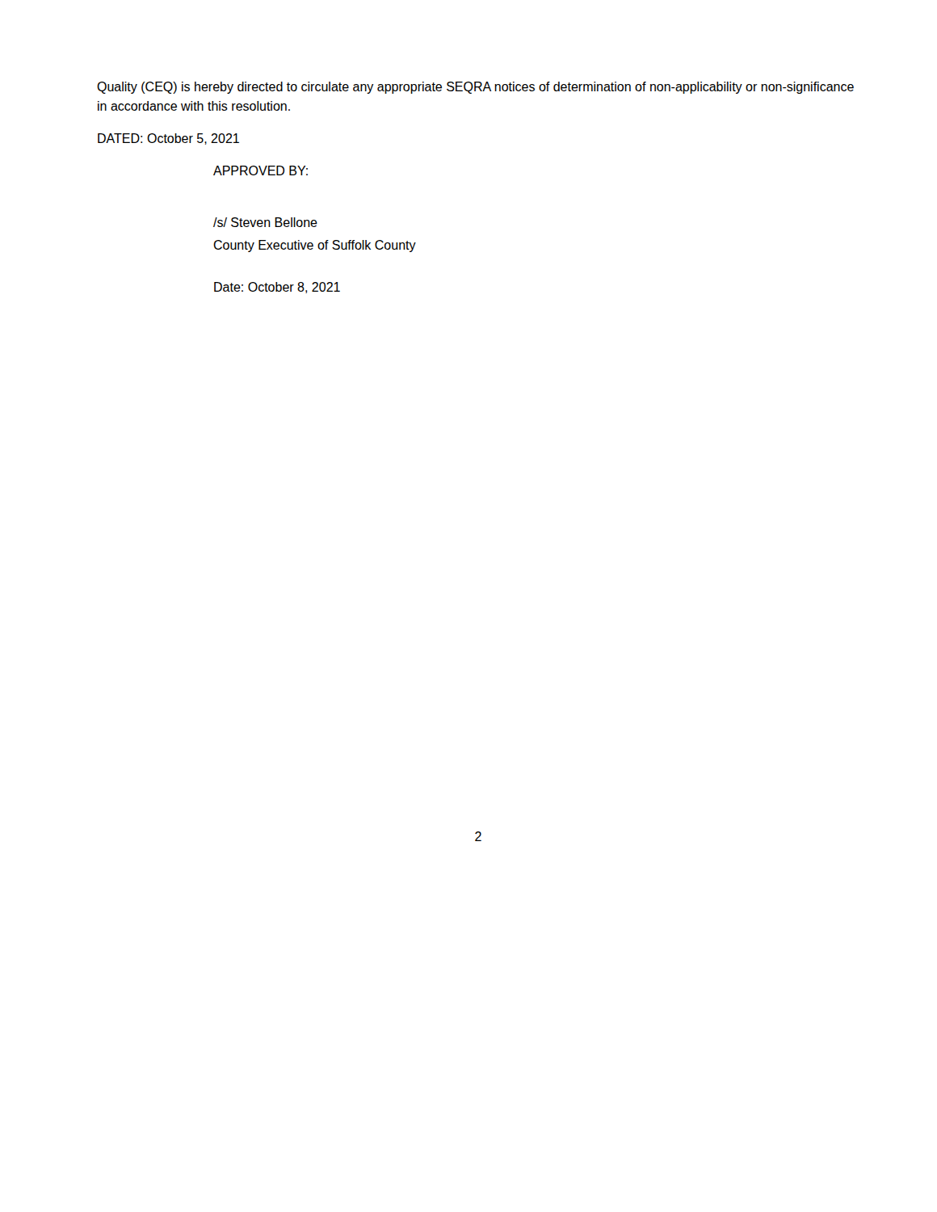Quality (CEQ) is hereby directed to circulate any appropriate SEQRA notices of determination of non-applicability or non-significance in accordance with this resolution.
DATED: October 5, 2021
APPROVED BY:
/s/ Steven Bellone
County Executive of Suffolk County
Date: October 8, 2021
2